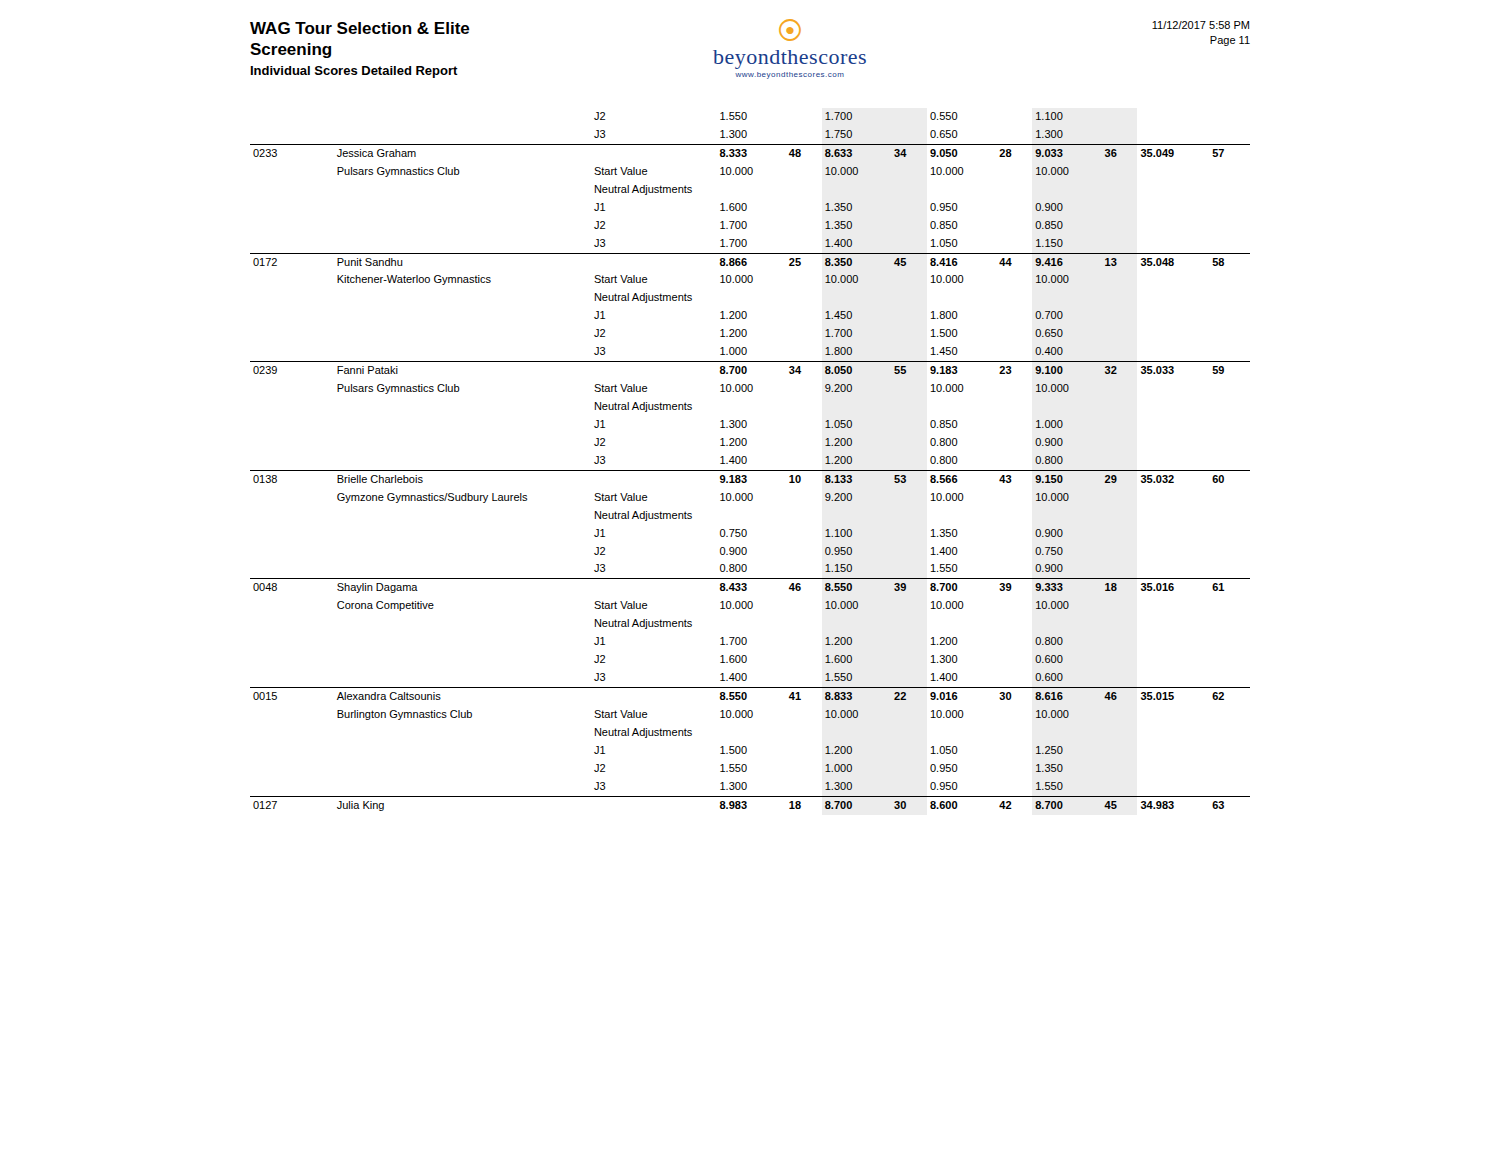WAG Tour Selection & Elite
Screening
Individual Scores Detailed Report
⦿
beyondthescores
www.beyondthescores.com
11/12/2017 5:58 PM
Page 11
| | | J2 | 1.550 | | 1.700 | | 0.550 | | 1.100 | | | |
| | | J3 | 1.300 | | 1.750 | | 0.650 | | 1.300 | | | |
| 0233 | Jessica Graham | | 8.333 | 48 | 8.633 | 34 | 9.050 | 28 | 9.033 | 36 | 35.049 | 57 |
| | Pulsars Gymnastics Club | Start Value | 10.000 | | 10.000 | | 10.000 | | 10.000 | | | |
| | | Neutral Adjustments | | | | | | | | | | |
| | | J1 | 1.600 | | 1.350 | | 0.950 | | 0.900 | | | |
| | | J2 | 1.700 | | 1.350 | | 0.850 | | 0.850 | | | |
| | | J3 | 1.700 | | 1.400 | | 1.050 | | 1.150 | | | |
| 0172 | Punit Sandhu | | 8.866 | 25 | 8.350 | 45 | 8.416 | 44 | 9.416 | 13 | 35.048 | 58 |
| | Kitchener-Waterloo Gymnastics | Start Value | 10.000 | | 10.000 | | 10.000 | | 10.000 | | | |
| | | Neutral Adjustments | | | | | | | | | | |
| | | J1 | 1.200 | | 1.450 | | 1.800 | | 0.700 | | | |
| | | J2 | 1.200 | | 1.700 | | 1.500 | | 0.650 | | | |
| | | J3 | 1.000 | | 1.800 | | 1.450 | | 0.400 | | | |
| 0239 | Fanni Pataki | | 8.700 | 34 | 8.050 | 55 | 9.183 | 23 | 9.100 | 32 | 35.033 | 59 |
| | Pulsars Gymnastics Club | Start Value | 10.000 | | 9.200 | | 10.000 | | 10.000 | | | |
| | | Neutral Adjustments | | | | | | | | | | |
| | | J1 | 1.300 | | 1.050 | | 0.850 | | 1.000 | | | |
| | | J2 | 1.200 | | 1.200 | | 0.800 | | 0.900 | | | |
| | | J3 | 1.400 | | 1.200 | | 0.800 | | 0.800 | | | |
| 0138 | Brielle Charlebois | | 9.183 | 10 | 8.133 | 53 | 8.566 | 43 | 9.150 | 29 | 35.032 | 60 |
| | Gymzone Gymnastics/Sudbury Laurels | Start Value | 10.000 | | 9.200 | | 10.000 | | 10.000 | | | |
| | | Neutral Adjustments | | | | | | | | | | |
| | | J1 | 0.750 | | 1.100 | | 1.350 | | 0.900 | | | |
| | | J2 | 0.900 | | 0.950 | | 1.400 | | 0.750 | | | |
| | | J3 | 0.800 | | 1.150 | | 1.550 | | 0.900 | | | |
| 0048 | Shaylin Dagama | | 8.433 | 46 | 8.550 | 39 | 8.700 | 39 | 9.333 | 18 | 35.016 | 61 |
| | Corona Competitive | Start Value | 10.000 | | 10.000 | | 10.000 | | 10.000 | | | |
| | | Neutral Adjustments | | | | | | | | | | |
| | | J1 | 1.700 | | 1.200 | | 1.200 | | 0.800 | | | |
| | | J2 | 1.600 | | 1.600 | | 1.300 | | 0.600 | | | |
| | | J3 | 1.400 | | 1.550 | | 1.400 | | 0.600 | | | |
| 0015 | Alexandra Caltsounis | | 8.550 | 41 | 8.833 | 22 | 9.016 | 30 | 8.616 | 46 | 35.015 | 62 |
| | Burlington Gymnastics Club | Start Value | 10.000 | | 10.000 | | 10.000 | | 10.000 | | | |
| | | Neutral Adjustments | | | | | | | | | | |
| | | J1 | 1.500 | | 1.200 | | 1.050 | | 1.250 | | | |
| | | J2 | 1.550 | | 1.000 | | 0.950 | | 1.350 | | | |
| | | J3 | 1.300 | | 1.300 | | 0.950 | | 1.550 | | | |
| 0127 | Julia King | | 8.983 | 18 | 8.700 | 30 | 8.600 | 42 | 8.700 | 45 | 34.983 | 63 |